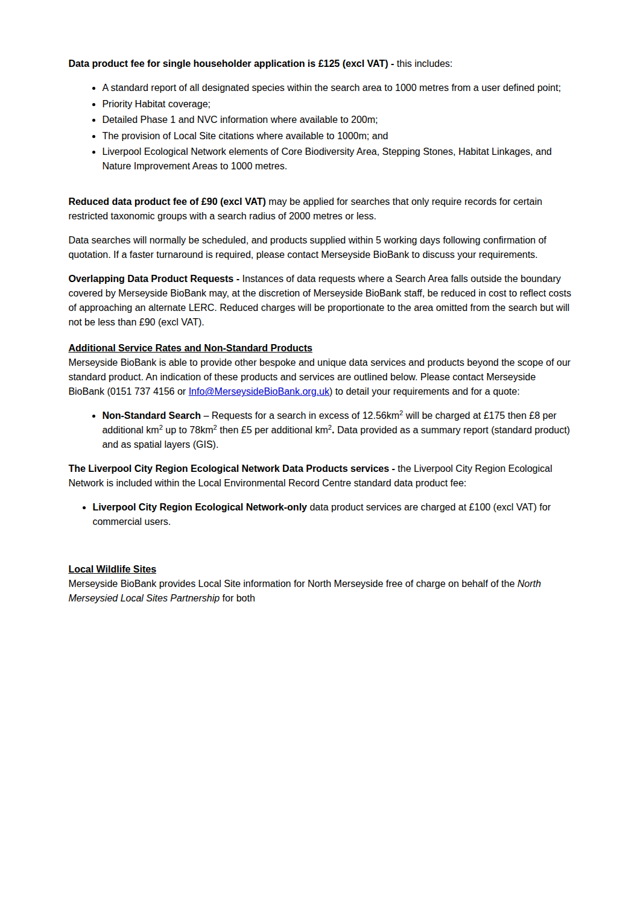Data product fee for single householder application is £125 (excl VAT) - this includes:
A standard report of all designated species within the search area to 1000 metres from a user defined point;
Priority Habitat coverage;
Detailed Phase 1 and NVC information where available to 200m;
The provision of Local Site citations where available to 1000m; and
Liverpool Ecological Network elements of Core Biodiversity Area, Stepping Stones, Habitat Linkages, and Nature Improvement Areas to 1000 metres.
Reduced data product fee of £90 (excl VAT) may be applied for searches that only require records for certain restricted taxonomic groups with a search radius of 2000 metres or less.
Data searches will normally be scheduled, and products supplied within 5 working days following confirmation of quotation. If a faster turnaround is required, please contact Merseyside BioBank to discuss your requirements.
Overlapping Data Product Requests - Instances of data requests where a Search Area falls outside the boundary covered by Merseyside BioBank may, at the discretion of Merseyside BioBank staff, be reduced in cost to reflect costs of approaching an alternate LERC. Reduced charges will be proportionate to the area omitted from the search but will not be less than £90 (excl VAT).
Additional Service Rates and Non-Standard Products
Merseyside BioBank is able to provide other bespoke and unique data services and products beyond the scope of our standard product. An indication of these products and services are outlined below. Please contact Merseyside BioBank (0151 737 4156 or Info@MerseysideBioBank.org.uk) to detail your requirements and for a quote:
Non-Standard Search – Requests for a search in excess of 12.56km2 will be charged at £175 then £8 per additional km2 up to 78km2 then £5 per additional km2. Data provided as a summary report (standard product) and as spatial layers (GIS).
The Liverpool City Region Ecological Network Data Products services - the Liverpool City Region Ecological Network is included within the Local Environmental Record Centre standard data product fee:
Liverpool City Region Ecological Network-only data product services are charged at £100 (excl VAT) for commercial users.
Local Wildlife Sites
Merseyside BioBank provides Local Site information for North Merseyside free of charge on behalf of the North Merseysied Local Sites Partnership for both